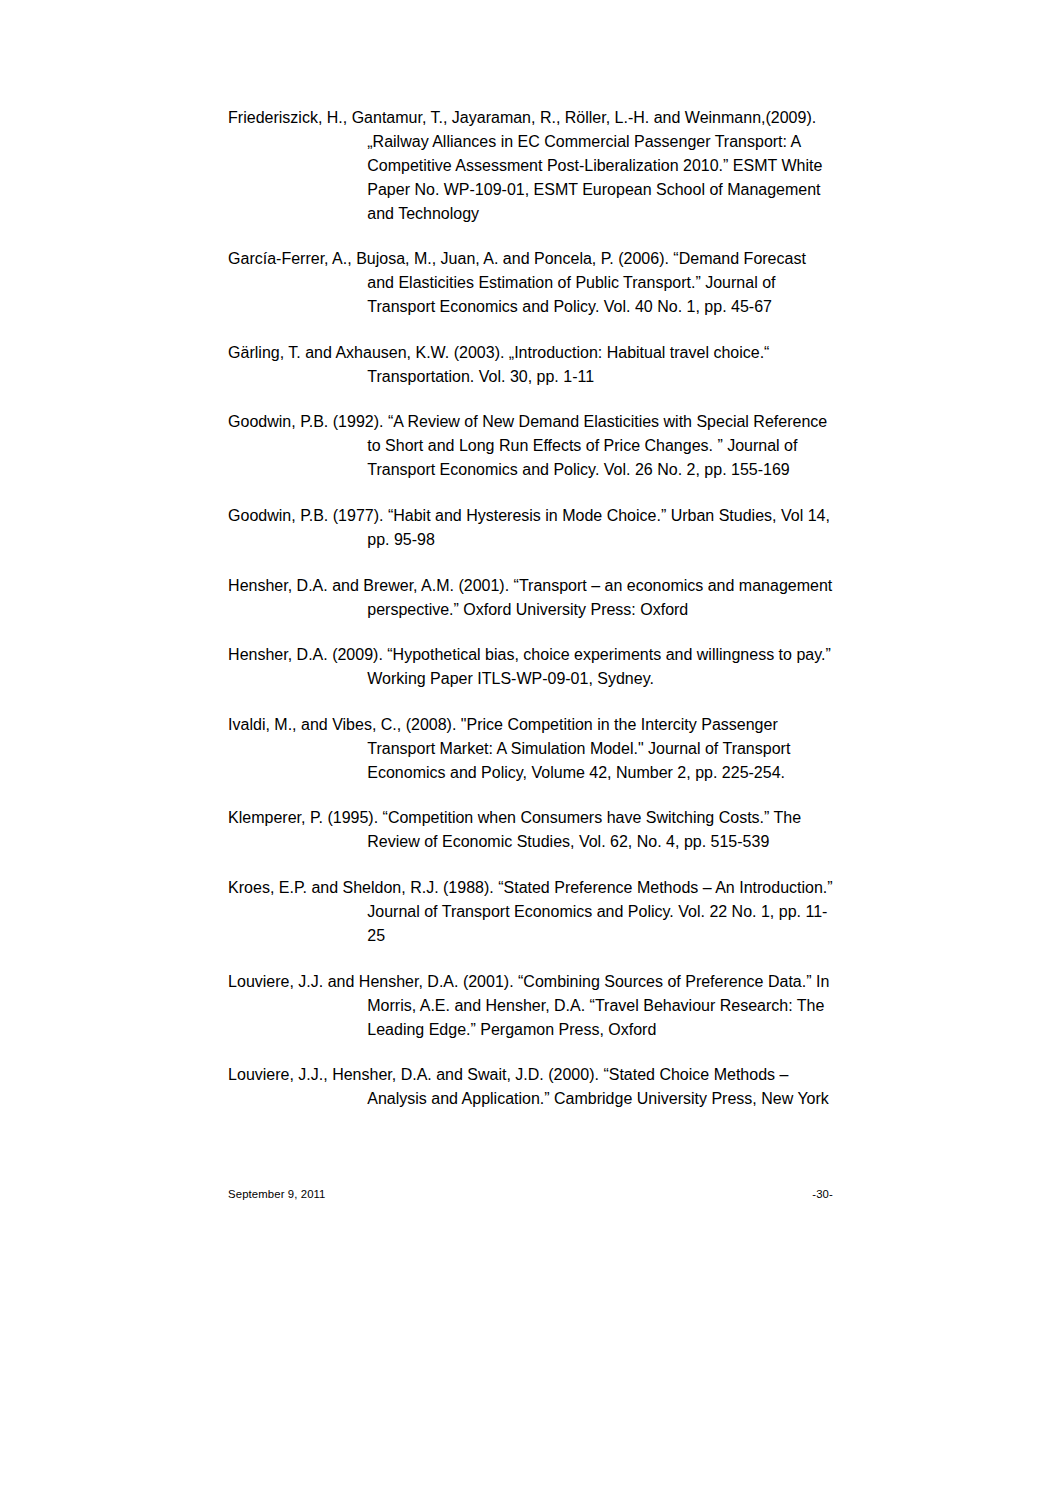Friederiszick, H., Gantamur, T., Jayaraman, R., Röller, L.-H. and Weinmann,(2009). „Railway Alliances in EC Commercial Passenger Transport: A Competitive Assessment Post-Liberalization 2010.” ESMT White Paper No. WP-109-01, ESMT European School of Management and Technology
García-Ferrer, A., Bujosa, M., Juan, A. and Poncela, P. (2006). “Demand Forecast and Elasticities Estimation of Public Transport.” Journal of Transport Economics and Policy. Vol. 40 No. 1, pp. 45-67
Gärling, T. and Axhausen, K.W. (2003). „Introduction: Habitual travel choice.“ Transportation. Vol. 30, pp. 1-11
Goodwin, P.B. (1992). “A Review of New Demand Elasticities with Special Reference to Short and Long Run Effects of Price Changes. ” Journal of Transport Economics and Policy. Vol. 26 No. 2, pp. 155-169
Goodwin, P.B. (1977). “Habit and Hysteresis in Mode Choice.” Urban Studies, Vol 14, pp. 95-98
Hensher, D.A. and Brewer, A.M. (2001). “Transport – an economics and management perspective.” Oxford University Press: Oxford
Hensher, D.A. (2009). “Hypothetical bias, choice experiments and willingness to pay.” Working Paper ITLS-WP-09-01, Sydney.
Ivaldi, M., and Vibes, C., (2008). "Price Competition in the Intercity Passenger Transport Market: A Simulation Model." Journal of Transport Economics and Policy, Volume 42, Number 2, pp. 225-254.
Klemperer, P. (1995). “Competition when Consumers have Switching Costs.” The Review of Economic Studies, Vol. 62, No. 4, pp. 515-539
Kroes, E.P. and Sheldon, R.J. (1988). “Stated Preference Methods – An Introduction.” Journal of Transport Economics and Policy. Vol. 22 No. 1, pp. 11-25
Louviere, J.J. and Hensher, D.A. (2001). “Combining Sources of Preference Data.” In Morris, A.E. and Hensher, D.A. “Travel Behaviour Research: The Leading Edge.” Pergamon Press, Oxford
Louviere, J.J., Hensher, D.A. and Swait, J.D. (2000). “Stated Choice Methods – Analysis and Application.” Cambridge University Press, New York
September 9, 2011 -30-